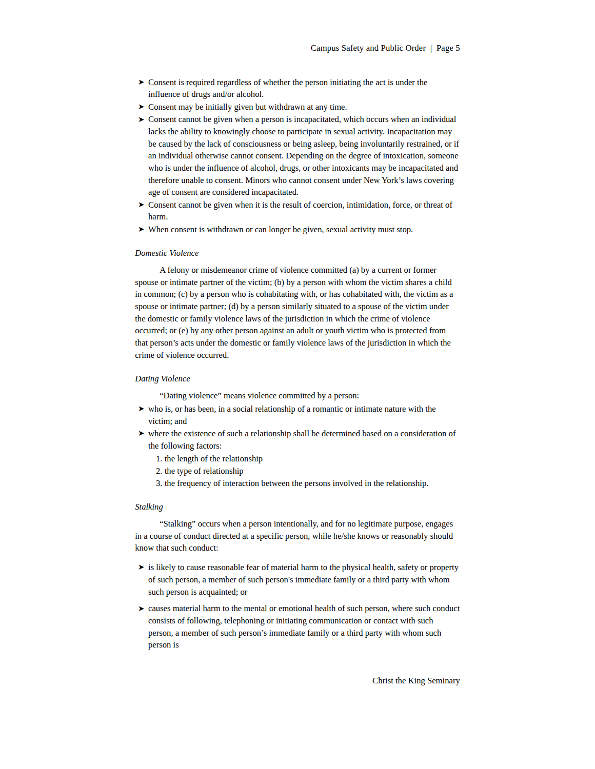Campus Safety and Public Order | Page 5
Consent is required regardless of whether the person initiating the act is under the influence of drugs and/or alcohol.
Consent may be initially given but withdrawn at any time.
Consent cannot be given when a person is incapacitated, which occurs when an individual lacks the ability to knowingly choose to participate in sexual activity. Incapacitation may be caused by the lack of consciousness or being asleep, being involuntarily restrained, or if an individual otherwise cannot consent. Depending on the degree of intoxication, someone who is under the influence of alcohol, drugs, or other intoxicants may be incapacitated and therefore unable to consent. Minors who cannot consent under New York’s laws covering age of consent are considered incapacitated.
Consent cannot be given when it is the result of coercion, intimidation, force, or threat of harm.
When consent is withdrawn or can longer be given, sexual activity must stop.
Domestic Violence
A felony or misdemeanor crime of violence committed (a) by a current or former spouse or intimate partner of the victim; (b) by a person with whom the victim shares a child in common; (c) by a person who is cohabitating with, or has cohabitated with, the victim as a spouse or intimate partner; (d) by a person similarly situated to a spouse of the victim under the domestic or family violence laws of the jurisdiction in which the crime of violence occurred; or (e) by any other person against an adult or youth victim who is protected from that person’s acts under the domestic or family violence laws of the jurisdiction in which the crime of violence occurred.
Dating Violence
“Dating violence” means violence committed by a person:
who is, or has been, in a social relationship of a romantic or intimate nature with the victim; and
where the existence of such a relationship shall be determined based on a consideration of the following factors:
the length of the relationship
the type of relationship
the frequency of interaction between the persons involved in the relationship.
Stalking
“Stalking” occurs when a person intentionally, and for no legitimate purpose, engages in a course of conduct directed at a specific person, while he/she knows or reasonably should know that such conduct:
is likely to cause reasonable fear of material harm to the physical health, safety or property of such person, a member of such person's immediate family or a third party with whom such person is acquainted; or
causes material harm to the mental or emotional health of such person, where such conduct consists of following, telephoning or initiating communication or contact with such person, a member of such person’s immediate family or a third party with whom such person is
Christ the King Seminary